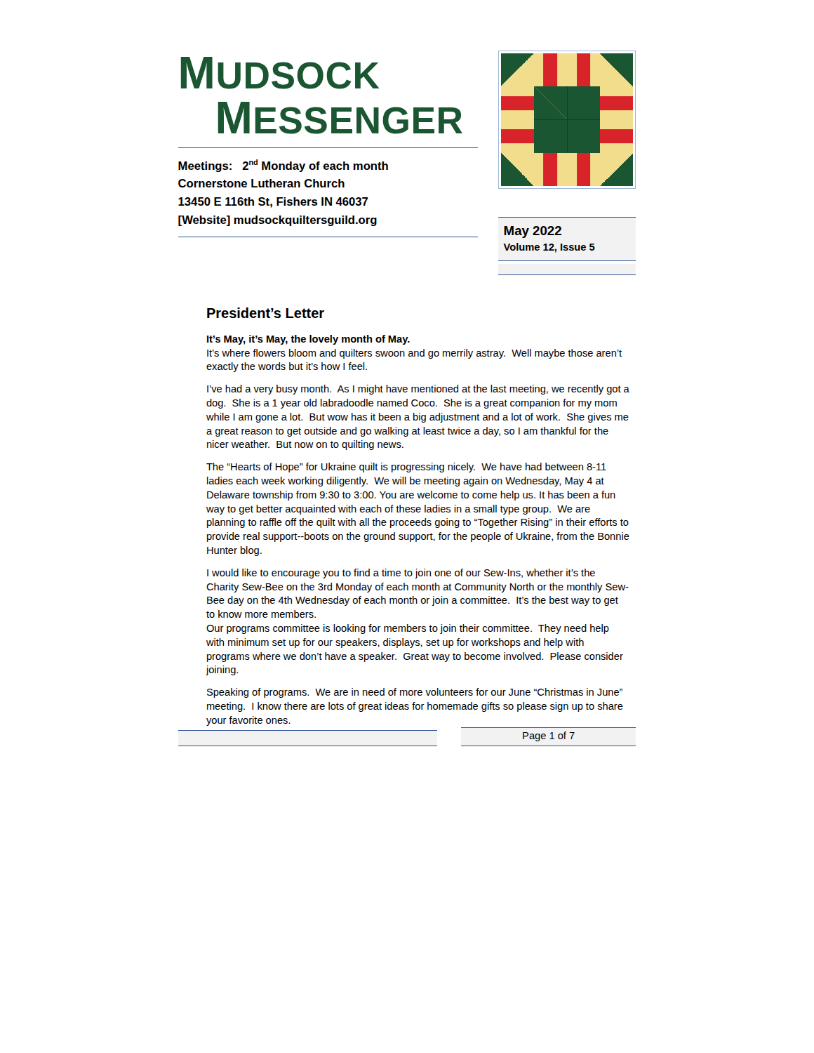Mudsock Messenger
Meetings: 2nd Monday of each month
Cornerstone Lutheran Church
13450 E 116th St, Fishers IN 46037
[Website] mudsockquiltersguild.org
May 2022
Volume 12, Issue 5
President’s Letter
It’s May, it’s May, the lovely month of May.
It’s where flowers bloom and quilters swoon and go merrily astray. Well maybe those aren’t exactly the words but it’s how I feel.
I’ve had a very busy month. As I might have mentioned at the last meeting, we recently got a dog. She is a 1 year old labradoodle named Coco. She is a great companion for my mom while I am gone a lot. But wow has it been a big adjustment and a lot of work. She gives me a great reason to get outside and go walking at least twice a day, so I am thankful for the nicer weather. But now on to quilting news.
The “Hearts of Hope” for Ukraine quilt is progressing nicely. We have had between 8-11 ladies each week working diligently. We will be meeting again on Wednesday, May 4 at Delaware township from 9:30 to 3:00. You are welcome to come help us. It has been a fun way to get better acquainted with each of these ladies in a small type group. We are planning to raffle off the quilt with all the proceeds going to “Together Rising” in their efforts to provide real support--boots on the ground support, for the people of Ukraine, from the Bonnie Hunter blog.
I would like to encourage you to find a time to join one of our Sew-Ins, whether it’s the Charity Sew-Bee on the 3rd Monday of each month at Community North or the monthly Sew-Bee day on the 4th Wednesday of each month or join a committee. It’s the best way to get to know more members.
Our programs committee is looking for members to join their committee. They need help with minimum set up for our speakers, displays, set up for workshops and help with programs where we don’t have a speaker. Great way to become involved. Please consider joining.
Speaking of programs. We are in need of more volunteers for our June “Christmas in June” meeting. I know there are lots of great ideas for homemade gifts so please sign up to share your favorite ones.
Page 1 of 7